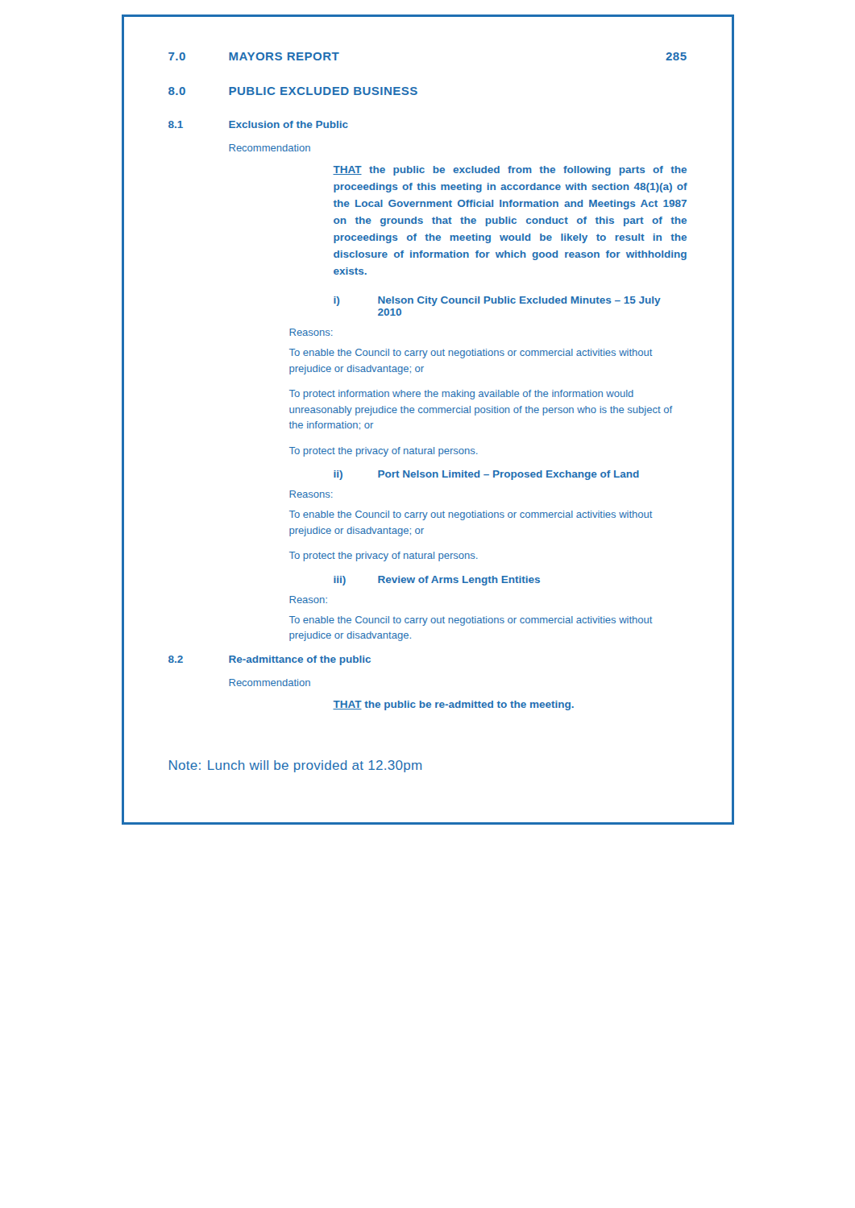7.0 MAYORS REPORT 285
8.0 PUBLIC EXCLUDED BUSINESS
8.1 Exclusion of the Public
Recommendation
THAT the public be excluded from the following parts of the proceedings of this meeting in accordance with section 48(1)(a) of the Local Government Official Information and Meetings Act 1987 on the grounds that the public conduct of this part of the proceedings of the meeting would be likely to result in the disclosure of information for which good reason for withholding exists.
i) Nelson City Council Public Excluded Minutes – 15 July 2010
Reasons:
To enable the Council to carry out negotiations or commercial activities without prejudice or disadvantage; or
To protect information where the making available of the information would unreasonably prejudice the commercial position of the person who is the subject of the information; or
To protect the privacy of natural persons.
ii) Port Nelson Limited – Proposed Exchange of Land
Reasons:
To enable the Council to carry out negotiations or commercial activities without prejudice or disadvantage; or
To protect the privacy of natural persons.
iii) Review of Arms Length Entities
Reason:
To enable the Council to carry out negotiations or commercial activities without prejudice or disadvantage.
8.2 Re-admittance of the public
Recommendation
THAT the public be re-admitted to the meeting.
Note: Lunch will be provided at 12.30pm